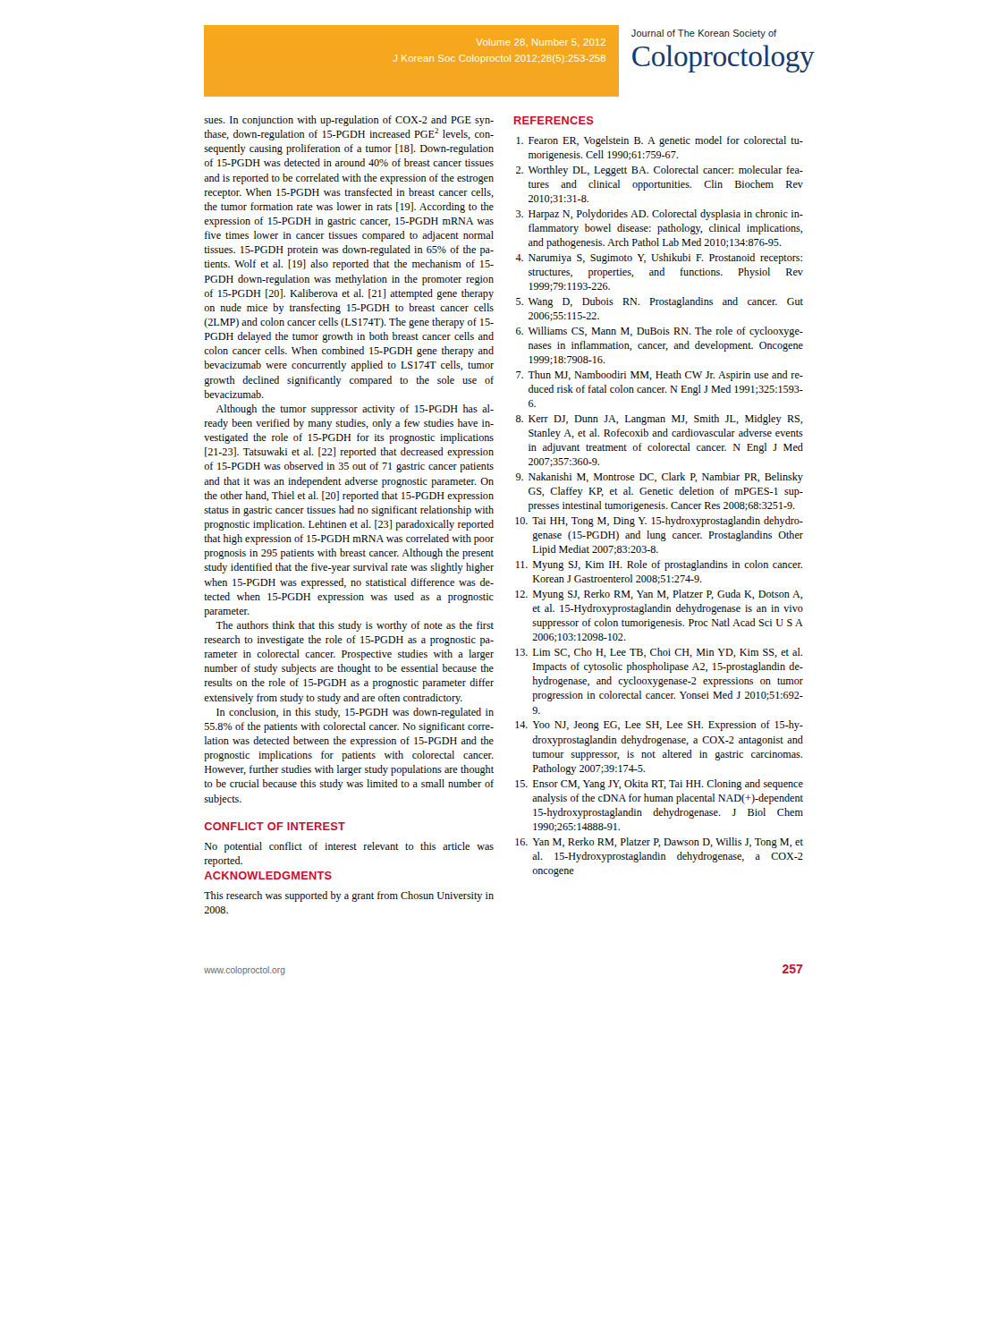Volume 28, Number 5, 2012
J Korean Soc Coloproctol 2012;28(5):253-258
Journal of The Korean Society of
Coloproctology
sues. In conjunction with up-regulation of COX-2 and PGE synthase, down-regulation of 15-PGDH increased PGE2 levels, consequently causing proliferation of a tumor [18]. Down-regulation of 15-PGDH was detected in around 40% of breast cancer tissues and is reported to be correlated with the expression of the estrogen receptor. When 15-PGDH was transfected in breast cancer cells, the tumor formation rate was lower in rats [19]. According to the expression of 15-PGDH in gastric cancer, 15-PGDH mRNA was five times lower in cancer tissues compared to adjacent normal tissues. 15-PGDH protein was down-regulated in 65% of the patients. Wolf et al. [19] also reported that the mechanism of 15-PGDH down-regulation was methylation in the promoter region of 15-PGDH [20]. Kaliberova et al. [21] attempted gene therapy on nude mice by transfecting 15-PGDH to breast cancer cells (2LMP) and colon cancer cells (LS174T). The gene therapy of 15-PGDH delayed the tumor growth in both breast cancer cells and colon cancer cells. When combined 15-PGDH gene therapy and bevacizumab were concurrently applied to LS174T cells, tumor growth declined significantly compared to the sole use of bevacizumab.
Although the tumor suppressor activity of 15-PGDH has already been verified by many studies, only a few studies have investigated the role of 15-PGDH for its prognostic implications [21-23]. Tatsuwaki et al. [22] reported that decreased expression of 15-PGDH was observed in 35 out of 71 gastric cancer patients and that it was an independent adverse prognostic parameter. On the other hand, Thiel et al. [20] reported that 15-PGDH expression status in gastric cancer tissues had no significant relationship with prognostic implication. Lehtinen et al. [23] paradoxically reported that high expression of 15-PGDH mRNA was correlated with poor prognosis in 295 patients with breast cancer. Although the present study identified that the five-year survival rate was slightly higher when 15-PGDH was expressed, no statistical difference was detected when 15-PGDH expression was used as a prognostic parameter.
The authors think that this study is worthy of note as the first research to investigate the role of 15-PGDH as a prognostic parameter in colorectal cancer. Prospective studies with a larger number of study subjects are thought to be essential because the results on the role of 15-PGDH as a prognostic parameter differ extensively from study to study and are often contradictory.
In conclusion, in this study, 15-PGDH was down-regulated in 55.8% of the patients with colorectal cancer. No significant correlation was detected between the expression of 15-PGDH and the prognostic implications for patients with colorectal cancer. However, further studies with larger study populations are thought to be crucial because this study was limited to a small number of subjects.
CONFLICT OF INTEREST
No potential conflict of interest relevant to this article was reported.
ACKNOWLEDGMENTS
This research was supported by a grant from Chosun University in 2008.
REFERENCES
Fearon ER, Vogelstein B. A genetic model for colorectal tumorigenesis. Cell 1990;61:759-67.
Worthley DL, Leggett BA. Colorectal cancer: molecular features and clinical opportunities. Clin Biochem Rev 2010;31:31-8.
Harpaz N, Polydorides AD. Colorectal dysplasia in chronic inflammatory bowel disease: pathology, clinical implications, and pathogenesis. Arch Pathol Lab Med 2010;134:876-95.
Narumiya S, Sugimoto Y, Ushikubi F. Prostanoid receptors: structures, properties, and functions. Physiol Rev 1999;79:1193-226.
Wang D, Dubois RN. Prostaglandins and cancer. Gut 2006;55:115-22.
Williams CS, Mann M, DuBois RN. The role of cyclooxygenases in inflammation, cancer, and development. Oncogene 1999;18:7908-16.
Thun MJ, Namboodiri MM, Heath CW Jr. Aspirin use and reduced risk of fatal colon cancer. N Engl J Med 1991;325:1593-6.
Kerr DJ, Dunn JA, Langman MJ, Smith JL, Midgley RS, Stanley A, et al. Rofecoxib and cardiovascular adverse events in adjuvant treatment of colorectal cancer. N Engl J Med 2007;357:360-9.
Nakanishi M, Montrose DC, Clark P, Nambiar PR, Belinsky GS, Claffey KP, et al. Genetic deletion of mPGES-1 suppresses intestinal tumorigenesis. Cancer Res 2008;68:3251-9.
Tai HH, Tong M, Ding Y. 15-hydroxyprostaglandin dehydrogenase (15-PGDH) and lung cancer. Prostaglandins Other Lipid Mediat 2007;83:203-8.
Myung SJ, Kim IH. Role of prostaglandins in colon cancer. Korean J Gastroenterol 2008;51:274-9.
Myung SJ, Rerko RM, Yan M, Platzer P, Guda K, Dotson A, et al. 15-Hydroxyprostaglandin dehydrogenase is an in vivo suppressor of colon tumorigenesis. Proc Natl Acad Sci U S A 2006;103:12098-102.
Lim SC, Cho H, Lee TB, Choi CH, Min YD, Kim SS, et al. Impacts of cytosolic phospholipase A2, 15-prostaglandin dehydrogenase, and cyclooxygenase-2 expressions on tumor progression in colorectal cancer. Yonsei Med J 2010;51:692-9.
Yoo NJ, Jeong EG, Lee SH, Lee SH. Expression of 15-hydroxyprostaglandin dehydrogenase, a COX-2 antagonist and tumour suppressor, is not altered in gastric carcinomas. Pathology 2007;39:174-5.
Ensor CM, Yang JY, Okita RT, Tai HH. Cloning and sequence analysis of the cDNA for human placental NAD(+)-dependent 15-hydroxyprostaglandin dehydrogenase. J Biol Chem 1990;265:14888-91.
Yan M, Rerko RM, Platzer P, Dawson D, Willis J, Tong M, et al. 15-Hydroxyprostaglandin dehydrogenase, a COX-2 oncogene
www.coloproctol.org
257